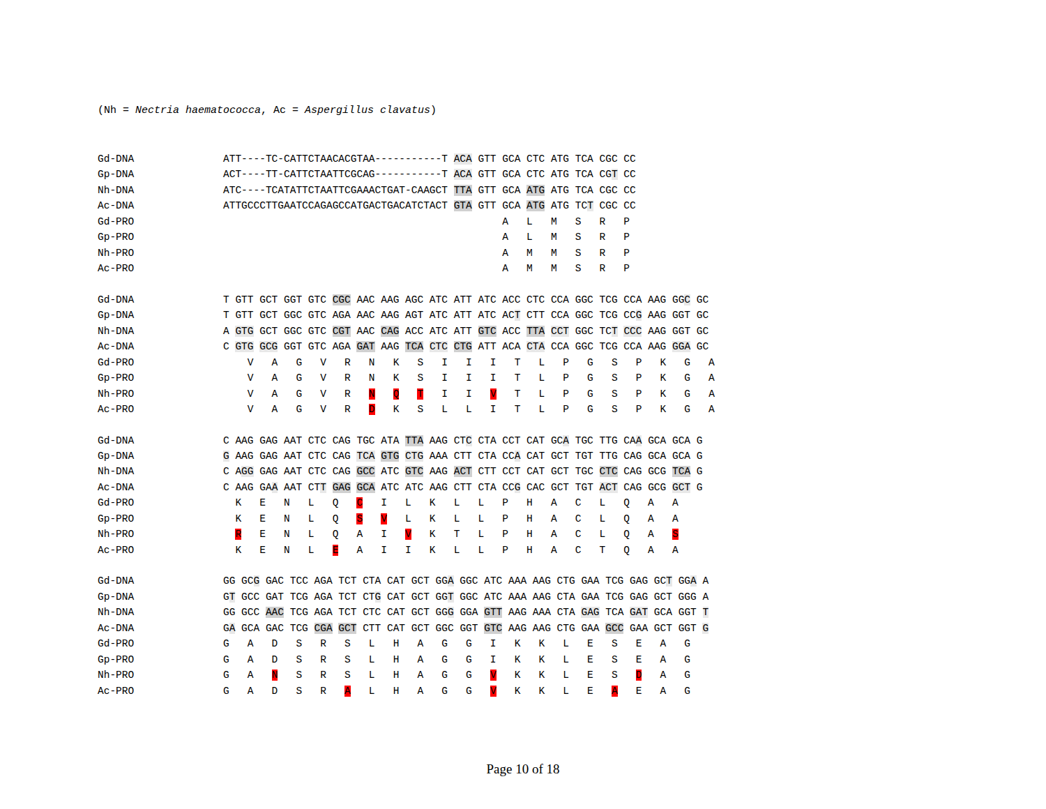(Nh = Nectria haematococca, Ac = Aspergillus clavatus)
| Gd-DNA | ATT----TC-CATTCTAACACGTAA-----------T ACA GTT GCA CTC ATG TCA CGC CC |
| Gp-DNA | ACT----TT-CATTCTAATTCGCAG-----------T ACA GTT GCA CTC ATG TCA CG T CC |
| Nh-DNA | ATC----TCATATTCTAATTCGAAACTGAT-CAAGCT TTA GTT GCA ATG ATG TCA CGC CC |
| Ac-DNA | ATTGCCCTTGAATCCAGAGCCATGACTGACATCTACT GTA GTT GCA ATG ATG TC T CGC CC |
| Gd-PRO | A L M S R P |
| Gp-PRO | A L M S R P |
| Nh-PRO | A M M S R P |
| Ac-PRO | A M M S R P |
| Gd-DNA | T GTT GCT GGT GTC CGC AAC AAG AGC ATC ATT ATC ACC CTC CCA GGC TCG CCA AAG GG C GC |
| Gp-DNA | T GTT GCT GGC GTC AGA AAC AAG AGT ATC ATT ATC AC T CTT CCA GGC TCG CC G AAG GGT GC |
| Nh-DNA | A GTG GCT GGC GTC CGT AAC CAG ACC ATC ATT GTC ACC TTA CCT GGC TC T CCC AAG GGT GC |
| Ac-DNA | C GTG GCG GGT GTC AGA GAT AAG TCA CTC CTG ATT ACA CTA CCA GGC TCG CCA AAG GGA GC |
| Gd-PRO | V A G V R N K S I I I T L P G S P K G A |
| Gp-PRO | V A G V R N K S I I I T L P G S P K G A |
| Nh-PRO | V A G V R N Q T I I V T L P G S P K G A |
| Ac-PRO | V A G V R D K S L L I T L P G S P K G A |
| Gd-DNA | C AAG GAG AAT CTC CAG TGC ATA TTA AAG CT C CTA CCT CAT GC A TGC TTG CA A GCA GCA G |
| Gp-DNA | G AAG GAG AAT CTC CAG TCA GTG CTG AAA CTT CTA CC A CAT GCT TGT TTG CAG GCA GCA G |
| Nh-DNA | C A GG GAG AAT CTC CAG GCC ATC GTC AAG ACT CTT CCT CAT GCT TGC CTC CAG GCG TCA G |
| Ac-DNA | C AAG GA A AAT CT T GAG GCA ATC ATC AAG CTT CTA CC G CAC GCT TGT ACT CAG GCG GCT G |
| Gd-PRO | K E N L Q C I L K L L P H A C L Q A A |
| Gp-PRO | K E N L Q S V L K L L P H A C L Q A A |
| Nh-PRO | R E N L Q A I V K T L P H A C L Q A S |
| Ac-PRO | K E N L E A I I K L L P H A C T Q A A |
| Gd-DNA | GG GC G GAC TCC AGA TCT CTA CAT GCT GG A GGC ATC AAA AAG CTG GAA TCG GAG GC T GG A A |
| Gp-DNA | G T GCC GAT TCG AGA TCT CT G CAT GCT GG T GGC ATC AAA AAG CTA GAA TCG GAG GCT GGG A |
| Nh-DNA | GG GCC AAC TCG AGA TCT CTC CAT GCT GG G GGA GTT AAG AAA CTA GAG TCA GAT GCA GGT T |
| Ac-DNA | G A GCA GAC TCG CGA GCT CTT CAT GCT GGC GGT GTC AAG AAG CTG GAA GCC GAA GCT GGT G |
| Gd-PRO | G A D S R S L H A G G I K K L E S E A G |
| Gp-PRO | G A D S R S L H A G G I K K L E S E A G |
| Nh-PRO | G A N S R S L H A G G V K K L E S D A G |
| Ac-PRO | G A D S R A L H A G G V K K L E A E A G |
Page 10 of 18